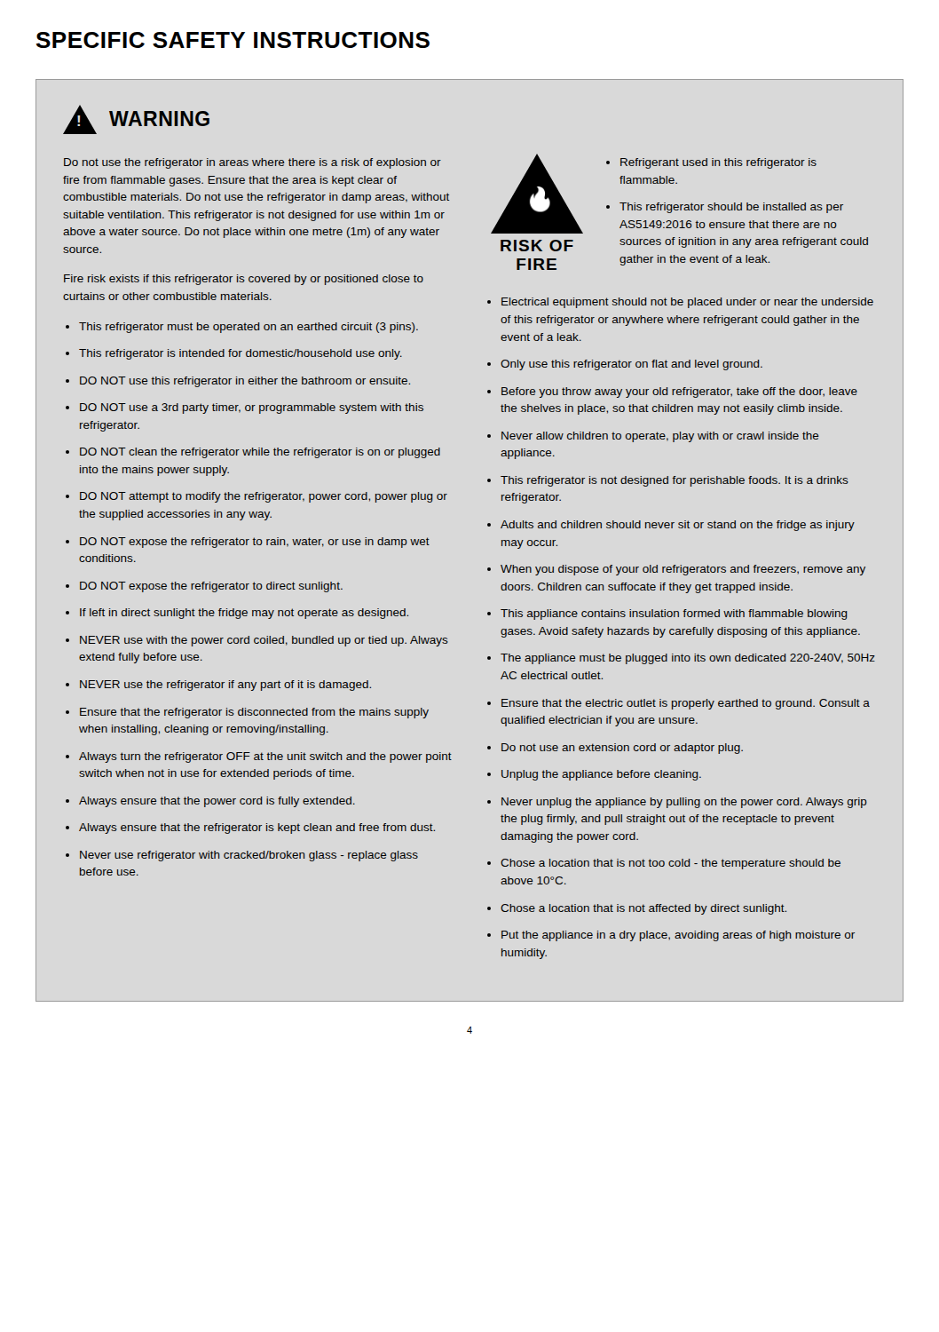SPECIFIC SAFETY INSTRUCTIONS
WARNING
Do not use the refrigerator in areas where there is a risk of explosion or fire from flammable gases. Ensure that the area is kept clear of combustible materials. Do not use the refrigerator in damp areas, without suitable ventilation. This refrigerator is not designed for use within 1m or above a water source. Do not place within one metre (1m) of any water source.
Fire risk exists if this refrigerator is covered by or positioned close to curtains or other combustible materials.
This refrigerator must be operated on an earthed circuit (3 pins).
This refrigerator is intended for domestic/household use only.
DO NOT use this refrigerator in either the bathroom or ensuite.
DO NOT use a 3rd party timer, or programmable system with this refrigerator.
DO NOT clean the refrigerator while the refrigerator is on or plugged into the mains power supply.
DO NOT attempt to modify the refrigerator, power cord, power plug or the supplied accessories in any way.
DO NOT expose the refrigerator to rain, water, or use in damp wet conditions.
DO NOT expose the refrigerator to direct sunlight.
If left in direct sunlight the fridge may not operate as designed.
NEVER use with the power cord coiled, bundled up or tied up. Always extend fully before use.
NEVER use the refrigerator if any part of it is damaged.
Ensure that the refrigerator is disconnected from the mains supply when installing, cleaning or removing/installing.
Always turn the refrigerator OFF at the unit switch and the power point switch when not in use for extended periods of time.
Always ensure that the power cord is fully extended.
Always ensure that the refrigerator is kept clean and free from dust.
Never use refrigerator with cracked/broken glass - replace glass before use.
RISK OF
FIRE
Refrigerant used in this refrigerator is flammable.
This refrigerator should be installed as per AS5149:2016 to ensure that there are no sources of ignition in any area refrigerant could gather in the event of a leak.
Electrical equipment should not be placed under or near the underside of this refrigerator or anywhere where refrigerant could gather in the event of a leak.
Only use this refrigerator on flat and level ground.
Before you throw away your old refrigerator, take off the door, leave the shelves in place, so that children may not easily climb inside.
Never allow children to operate, play with or crawl inside the appliance.
This refrigerator is not designed for perishable foods. It is a drinks refrigerator.
Adults and children should never sit or stand on the fridge as injury may occur.
When you dispose of your old refrigerators and freezers, remove any doors. Children can suffocate if they get trapped inside.
This appliance contains insulation formed with flammable blowing gases. Avoid safety hazards by carefully disposing of this appliance.
The appliance must be plugged into its own dedicated 220-240V, 50Hz AC electrical outlet.
Ensure that the electric outlet is properly earthed to ground. Consult a qualified electrician if you are unsure.
Do not use an extension cord or adaptor plug.
Unplug the appliance before cleaning.
Never unplug the appliance by pulling on the power cord. Always grip the plug firmly, and pull straight out of the receptacle to prevent damaging the power cord.
Chose a location that is not too cold - the temperature should be above 10°C.
Chose a location that is not affected by direct sunlight.
Put the appliance in a dry place, avoiding areas of high moisture or humidity.
4